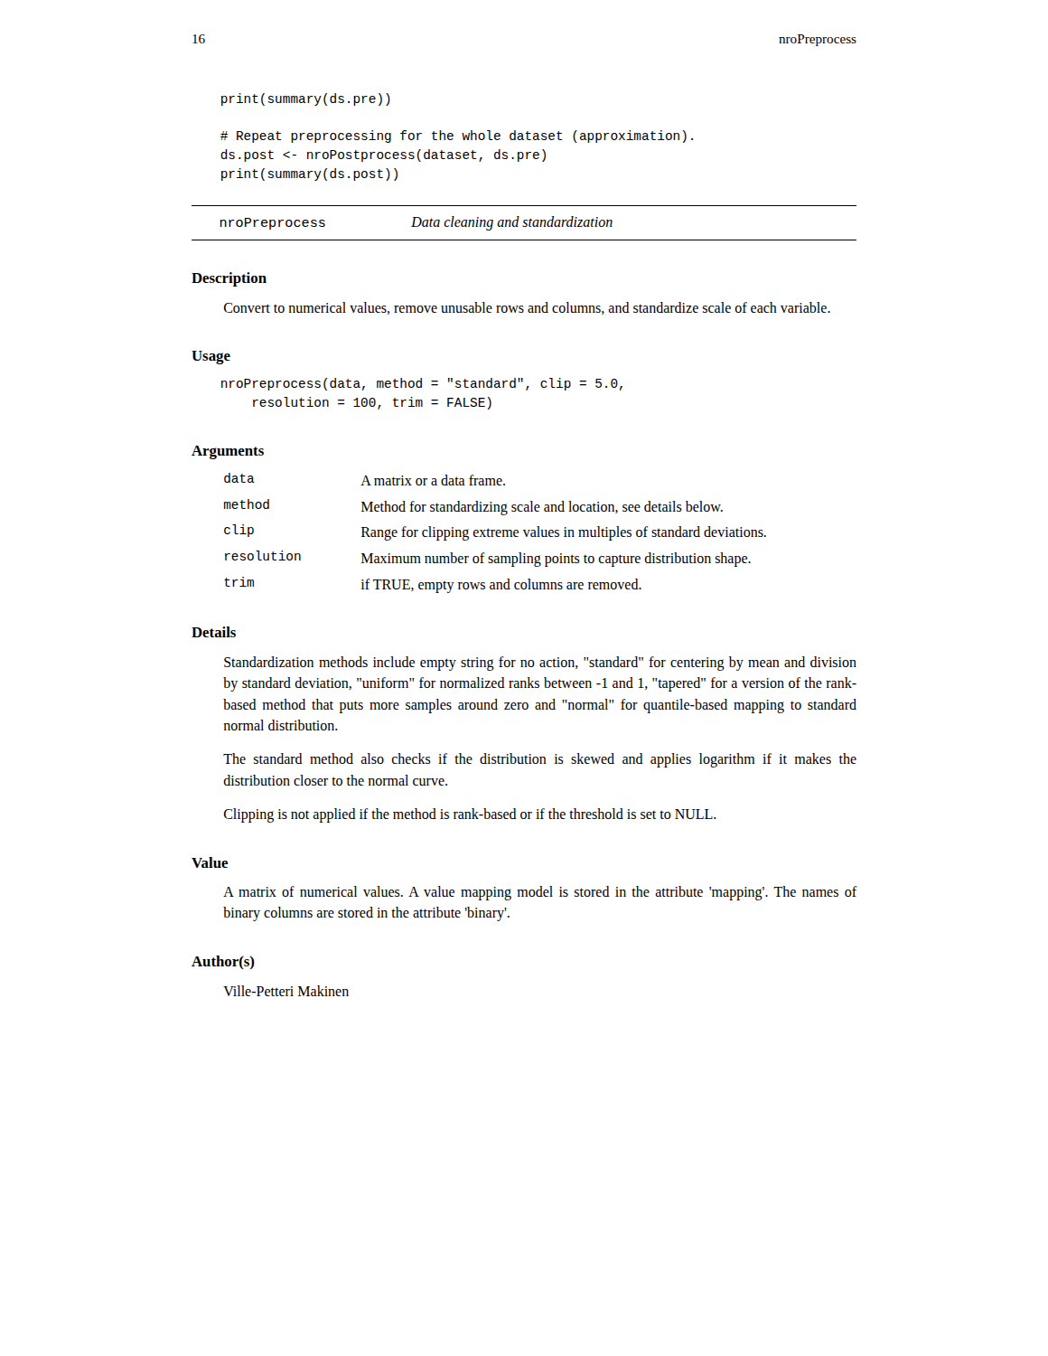16 nroPreprocess
print(summary(ds.pre))

# Repeat preprocessing for the whole dataset (approximation).
ds.post <- nroPostprocess(dataset, ds.pre)
print(summary(ds.post))
nroPreprocess Data cleaning and standardization
Description
Convert to numerical values, remove unusable rows and columns, and standardize scale of each variable.
Usage
nroPreprocess(data, method = "standard", clip = 5.0,
    resolution = 100, trim = FALSE)
Arguments
data
A matrix or a data frame.
method
Method for standardizing scale and location, see details below.
clip
Range for clipping extreme values in multiples of standard deviations.
resolution
Maximum number of sampling points to capture distribution shape.
trim
if TRUE, empty rows and columns are removed.
Details
Standardization methods include empty string for no action, "standard" for centering by mean and division by standard deviation, "uniform" for normalized ranks between -1 and 1, "tapered" for a version of the rank-based method that puts more samples around zero and "normal" for quantile-based mapping to standard normal distribution.
The standard method also checks if the distribution is skewed and applies logarithm if it makes the distribution closer to the normal curve.
Clipping is not applied if the method is rank-based or if the threshold is set to NULL.
Value
A matrix of numerical values. A value mapping model is stored in the attribute 'mapping'. The names of binary columns are stored in the attribute 'binary'.
Author(s)
Ville-Petteri Makinen